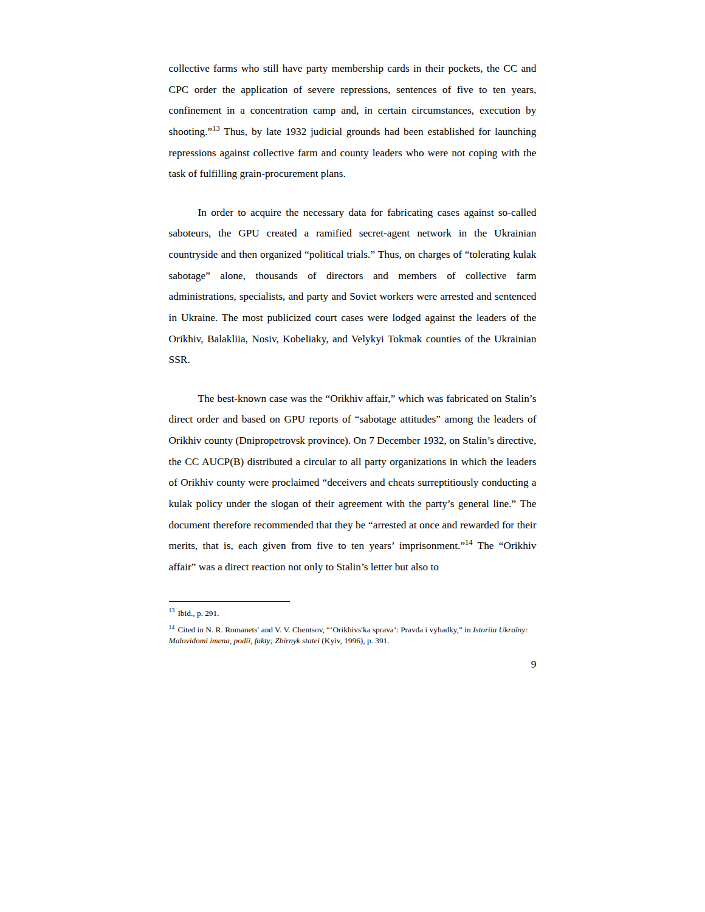collective farms who still have party membership cards in their pockets, the CC and CPC order the application of severe repressions, sentences of five to ten years, confinement in a concentration camp and, in certain circumstances, execution by shooting.”13 Thus, by late 1932 judicial grounds had been established for launching repressions against collective farm and county leaders who were not coping with the task of fulfilling grain-procurement plans.
In order to acquire the necessary data for fabricating cases against so-called saboteurs, the GPU created a ramified secret-agent network in the Ukrainian countryside and then organized “political trials.” Thus, on charges of “tolerating kulak sabotage” alone, thousands of directors and members of collective farm administrations, specialists, and party and Soviet workers were arrested and sentenced in Ukraine. The most publicized court cases were lodged against the leaders of the Orikhiv, Balakliia, Nosiv, Kobeliaky, and Velykyi Tokmak counties of the Ukrainian SSR.
The best-known case was the “Orikhiv affair,” which was fabricated on Stalin’s direct order and based on GPU reports of “sabotage attitudes” among the leaders of Orikhiv county (Dnipropetrovsk province). On 7 December 1932, on Stalin’s directive, the CC AUCP(B) distributed a circular to all party organizations in which the leaders of Orikhiv county were proclaimed “deceivers and cheats surreptitiously conducting a kulak policy under the slogan of their agreement with the party’s general line.” The document therefore recommended that they be “arrested at once and rewarded for their merits, that is, each given from five to ten years’ imprisonment.”14 The “Orikhiv affair” was a direct reaction not only to Stalin’s letter but also to
13 Ibid., p. 291.
14 Cited in N. R. Romanetsʹ and V. V. Chentsov, “‘Orikhivsʹka sprava’: Pravda i vyhadky,” in Istoriia Ukraïny: Malovidomi imena, podiï, fakty; Zbirnyk statei (Kyiv, 1996), p. 391.
9